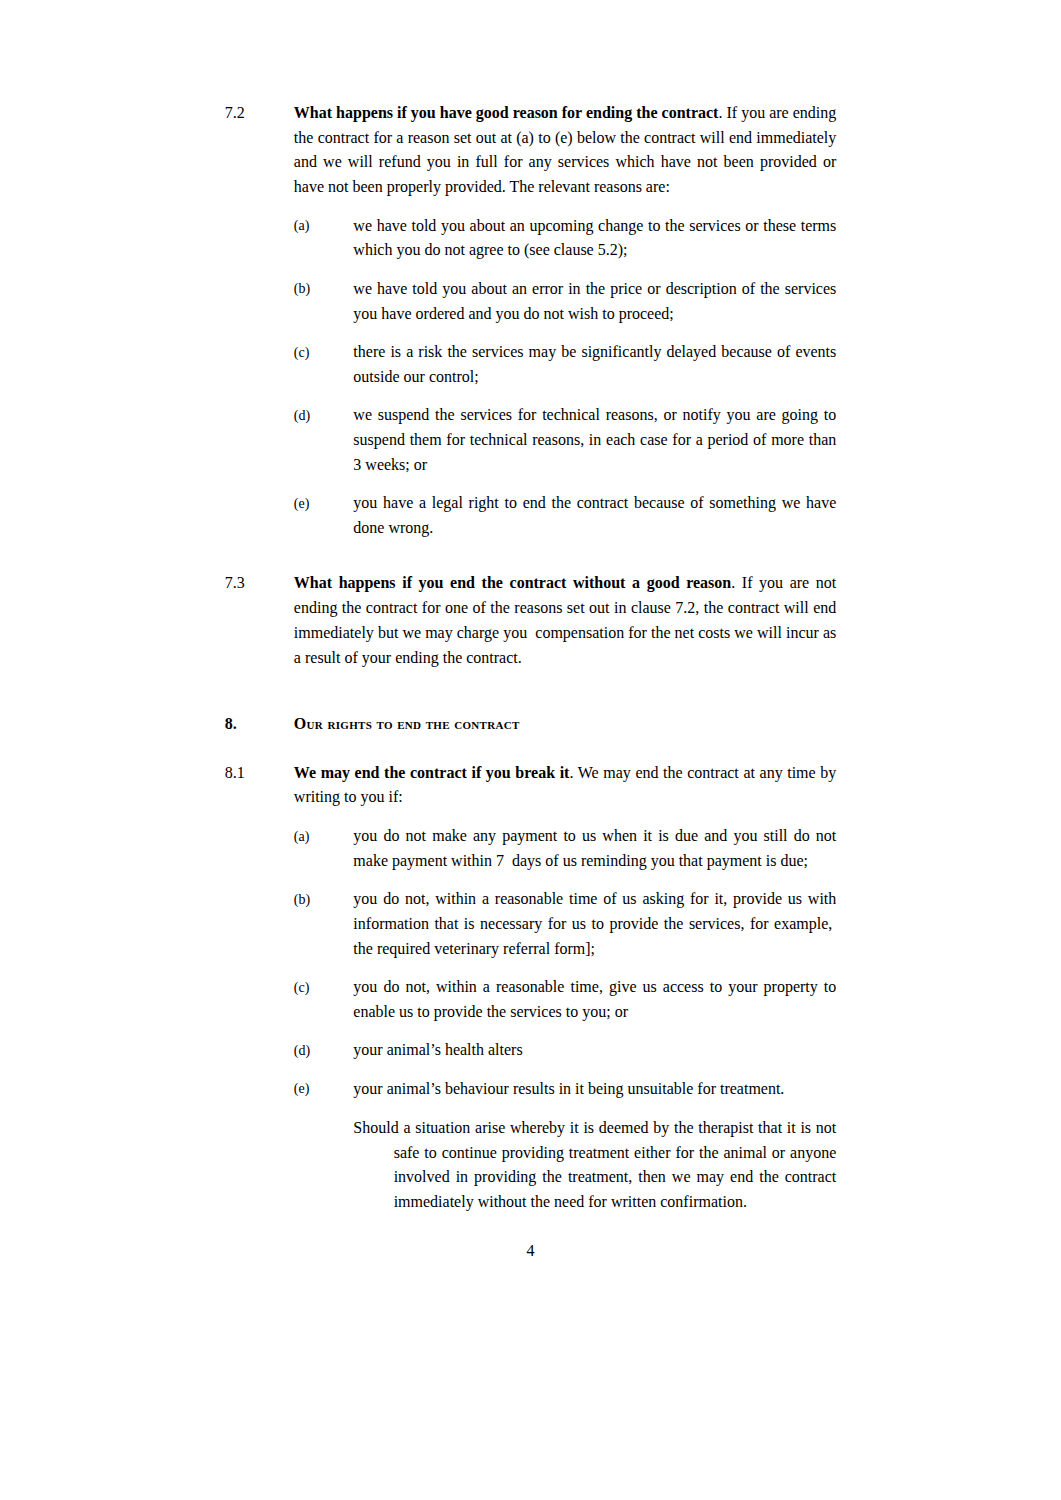7.2
What happens if you have good reason for ending the contract. If you are ending the contract for a reason set out at (a) to (e) below the contract will end immediately and we will refund you in full for any services which have not been provided or have not been properly provided. The relevant reasons are:
(a) we have told you about an upcoming change to the services or these terms which you do not agree to (see clause 5.2);
(b) we have told you about an error in the price or description of the services you have ordered and you do not wish to proceed;
(c) there is a risk the services may be significantly delayed because of events outside our control;
(d) we suspend the services for technical reasons, or notify you are going to suspend them for technical reasons, in each case for a period of more than 3 weeks; or
(e) you have a legal right to end the contract because of something we have done wrong.
7.3
What happens if you end the contract without a good reason. If you are not ending the contract for one of the reasons set out in clause 7.2, the contract will end immediately but we may charge you compensation for the net costs we will incur as a result of your ending the contract.
8.
Our rights to end the contract
8.1
We may end the contract if you break it. We may end the contract at any time by writing to you if:
(a) you do not make any payment to us when it is due and you still do not make payment within 7 days of us reminding you that payment is due;
(b) you do not, within a reasonable time of us asking for it, provide us with information that is necessary for us to provide the services, for example, the required veterinary referral form];
(c) you do not, within a reasonable time, give us access to your property to enable us to provide the services to you; or
(d) your animal’s health alters
(e) your animal’s behaviour results in it being unsuitable for treatment.
Should a situation arise whereby it is deemed by the therapist that it is not safe to continue providing treatment either for the animal or anyone involved in providing the treatment, then we may end the contract immediately without the need for written confirmation.
4